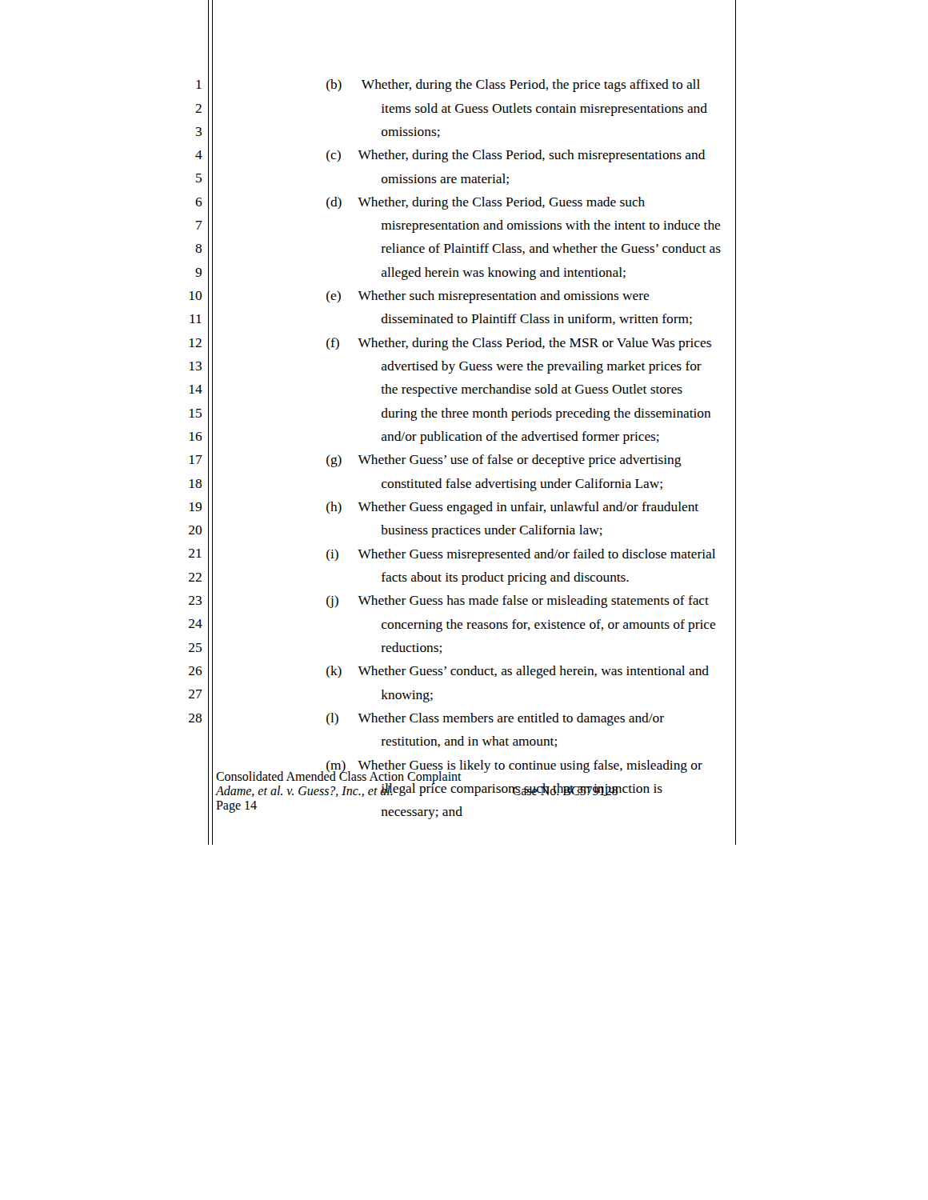1
2
3
4
5
6
7
8
9
10
11
12
13
14
15
16
17
18
19
20
21
22
23
24
25
26
27
28
(b) Whether, during the Class Period, the price tags affixed to all items sold at Guess Outlets contain misrepresentations and omissions;
(c) Whether, during the Class Period, such misrepresentations and omissions are material;
(d) Whether, during the Class Period, Guess made such misrepresentation and omissions with the intent to induce the reliance of Plaintiff Class, and whether the Guess’ conduct as alleged herein was knowing and intentional;
(e) Whether such misrepresentation and omissions were disseminated to Plaintiff Class in uniform, written form;
(f) Whether, during the Class Period, the MSR or Value Was prices advertised by Guess were the prevailing market prices for the respective merchandise sold at Guess Outlet stores during the three month periods preceding the dissemination and/or publication of the advertised former prices;
(g) Whether Guess’ use of false or deceptive price advertising constituted false advertising under California Law;
(h) Whether Guess engaged in unfair, unlawful and/or fraudulent business practices under California law;
(i) Whether Guess misrepresented and/or failed to disclose material facts about its product pricing and discounts.
(j) Whether Guess has made false or misleading statements of fact concerning the reasons for, existence of, or amounts of price reductions;
(k) Whether Guess’ conduct, as alleged herein, was intentional and knowing;
(l) Whether Class members are entitled to damages and/or restitution, and in what amount;
(m) Whether Guess is likely to continue using false, misleading or illegal price comparisons such that an injunction is necessary; and
Consolidated Amended Class Action Complaint
Adame, et al. v. Guess?, Inc., et al. Case No. BC579128
Page 14